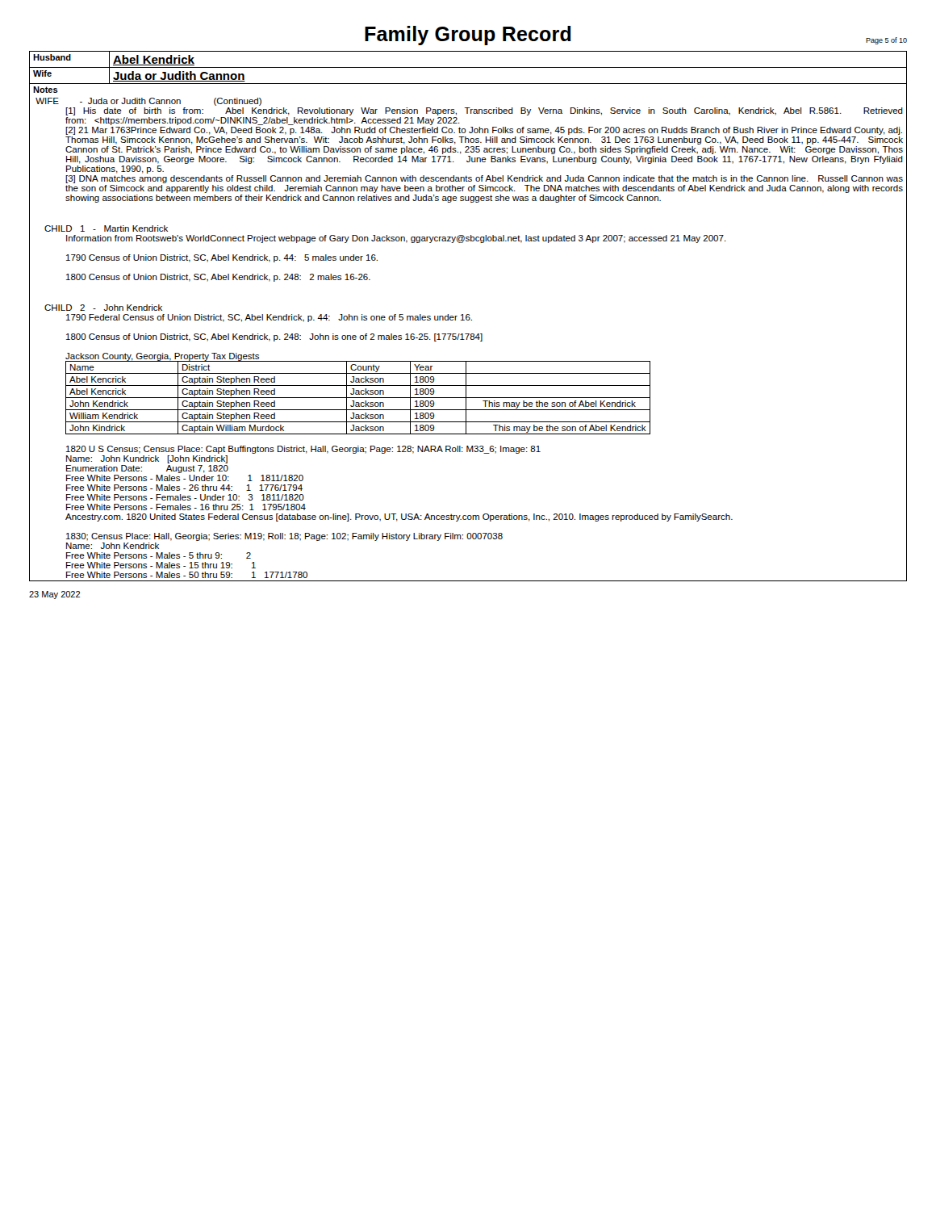Family Group Record
Page 5 of 10
| Husband | Abel Kendrick |
| Wife | Juda or Judith Cannon |
| Notes WIFE - Juda or Judith Cannon (Continued) [1] His date of birth is from: Abel Kendrick, Revolutionary War Pension Papers, Transcribed By Verna Dinkins, Service in South Carolina, Kendrick, Abel R.5861. Retrieved from: <https://members.tripod.com/~DINKINS_2/abel_kendrick.html>. Accessed 21 May 2022. [2] 21 Mar 1763Prince Edward Co., VA, Deed Book 2, p. 148a. John Rudd of Chesterfield Co. to John Folks of same, 45 pds. For 200 acres on Rudds Branch of Bush River in Prince Edward County, adj. Thomas Hill, Simcock Kennon, McGehee’s and Shervan’s. Wit: Jacob Ashhurst, John Folks, Thos. Hill and Simcock Kennon. 31 Dec 1763 Lunenburg Co., VA, Deed Book 11, pp. 445-447. Simcock Cannon of St. Patrick’s Parish, Prince Edward Co., to William Davisson of same place, 46 pds., 235 acres; Lunenburg Co., both sides Springfield Creek, adj. Wm. Nance. Wit: George Davisson, Thos Hill, Joshua Davisson, George Moore. Sig: Simcock Cannon. Recorded 14 Mar 1771. June Banks Evans, Lunenburg County, Virginia Deed Book 11, 1767-1771, New Orleans, Bryn Ffyliaid Publications, 1990, p. 5. [3] DNA matches among descendants of Russell Cannon and Jeremiah Cannon with descendants of Abel Kendrick and Juda Cannon indicate that the match is in the Cannon line. Russell Cannon was the son of Simcock and apparently his oldest child. Jeremiah Cannon may have been a brother of Simcock. The DNA matches with descendants of Abel Kendrick and Juda Cannon, along with records showing associations between members of their Kendrick and Cannon relatives and Juda’s age suggest she was a daughter of Simcock Cannon. CHILD 1 - Martin Kendrick Information from Rootsweb's WorldConnect Project webpage of Gary Don Jackson, ggarycrazy@sbcglobal.net, last updated 3 Apr 2007; accessed 21 May 2007. 1790 Census of Union District, SC, Abel Kendrick, p. 44: 5 males under 16. 1800 Census of Union District, SC, Abel Kendrick, p. 248: 2 males 16-26. CHILD 2 - John Kendrick 1790 Federal Census of Union District, SC, Abel Kendrick, p. 44: John is one of 5 males under 16. 1800 Census of Union District, SC, Abel Kendrick, p. 248: John is one of 2 males 16-25. [1775/1784] Jackson County, Georgia, Property Tax Digests / Name / District / County / Year / / / Abel Kencrick / Captain Stephen Reed / Jackson / 1809 / / / Abel Kencrick / Captain Stephen Reed / Jackson / 1809 / / / John Kendrick / Captain Stephen Reed / Jackson / 1809 / This may be the son of Abel Kendrick / / William Kendrick / Captain Stephen Reed / Jackson / 1809 / / / John Kindrick / Captain William Murdock / Jackson / 1809 / This may be the son of Abel Kendrick / 1820 U S Census; Census Place: Capt Buffingtons District, Hall, Georgia; Page: 128; NARA Roll: M33_6; Image: 81 Name: John Kundrick [John Kindrick] Enumeration Date: August 7, 1820 Free White Persons - Males - Under 10: 1 1811/1820 Free White Persons - Males - 26 thru 44: 1 1776/1794 Free White Persons - Females - Under 10: 3 1811/1820 Free White Persons - Females - 16 thru 25: 1 1795/1804 Ancestry.com. 1820 United States Federal Census [database on-line]. Provo, UT, USA: Ancestry.com Operations, Inc., 2010. Images reproduced by FamilySearch. 1830; Census Place: Hall, Georgia; Series: M19; Roll: 18; Page: 102; Family History Library Film: 0007038 Name: John Kendrick Free White Persons - Males - 5 thru 9: 2 Free White Persons - Males - 15 thru 19: 1 Free White Persons - Males - 50 thru 59: 1 1771/1780 |
23 May 2022